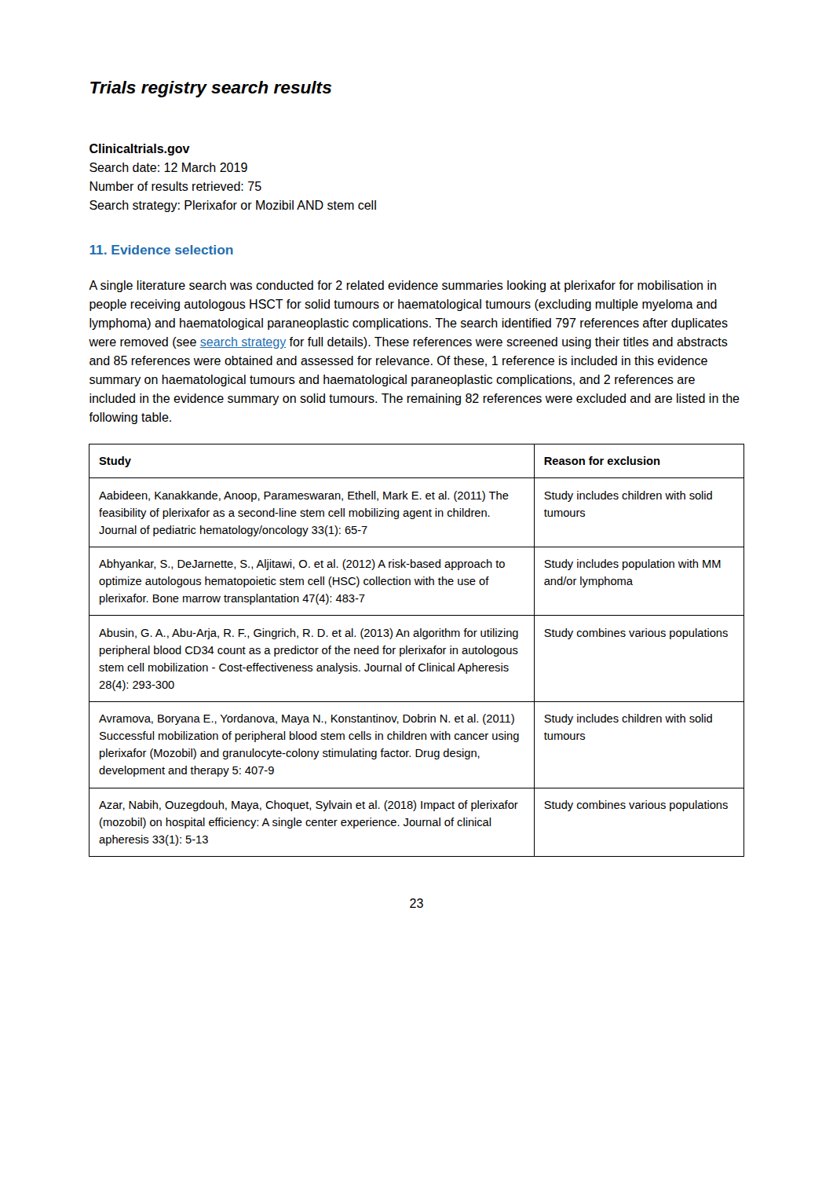Trials registry search results
Clinicaltrials.gov
Search date: 12 March 2019
Number of results retrieved: 75
Search strategy: Plerixafor or Mozibil AND stem cell
11. Evidence selection
A single literature search was conducted for 2 related evidence summaries looking at plerixafor for mobilisation in people receiving autologous HSCT for solid tumours or haematological tumours (excluding multiple myeloma and lymphoma) and haematological paraneoplastic complications. The search identified 797 references after duplicates were removed (see search strategy for full details). These references were screened using their titles and abstracts and 85 references were obtained and assessed for relevance. Of these, 1 reference is included in this evidence summary on haematological tumours and haematological paraneoplastic complications, and 2 references are included in the evidence summary on solid tumours. The remaining 82 references were excluded and are listed in the following table.
| Study | Reason for exclusion |
| --- | --- |
| Aabideen, Kanakkande, Anoop, Parameswaran, Ethell, Mark E. et al. (2011) The feasibility of plerixafor as a second-line stem cell mobilizing agent in children. Journal of pediatric hematology/oncology 33(1): 65-7 | Study includes children with solid tumours |
| Abhyankar, S., DeJarnette, S., Aljitawi, O. et al. (2012) A risk-based approach to optimize autologous hematopoietic stem cell (HSC) collection with the use of plerixafor. Bone marrow transplantation 47(4): 483-7 | Study includes population with MM and/or lymphoma |
| Abusin, G. A., Abu-Arja, R. F., Gingrich, R. D. et al. (2013) An algorithm for utilizing peripheral blood CD34 count as a predictor of the need for plerixafor in autologous stem cell mobilization - Cost-effectiveness analysis. Journal of Clinical Apheresis 28(4): 293-300 | Study combines various populations |
| Avramova, Boryana E., Yordanova, Maya N., Konstantinov, Dobrin N. et al. (2011) Successful mobilization of peripheral blood stem cells in children with cancer using plerixafor (Mozobil) and granulocyte-colony stimulating factor. Drug design, development and therapy 5: 407-9 | Study includes children with solid tumours |
| Azar, Nabih, Ouzegdouh, Maya, Choquet, Sylvain et al. (2018) Impact of plerixafor (mozobil) on hospital efficiency: A single center experience. Journal of clinical apheresis 33(1): 5-13 | Study combines various populations |
23